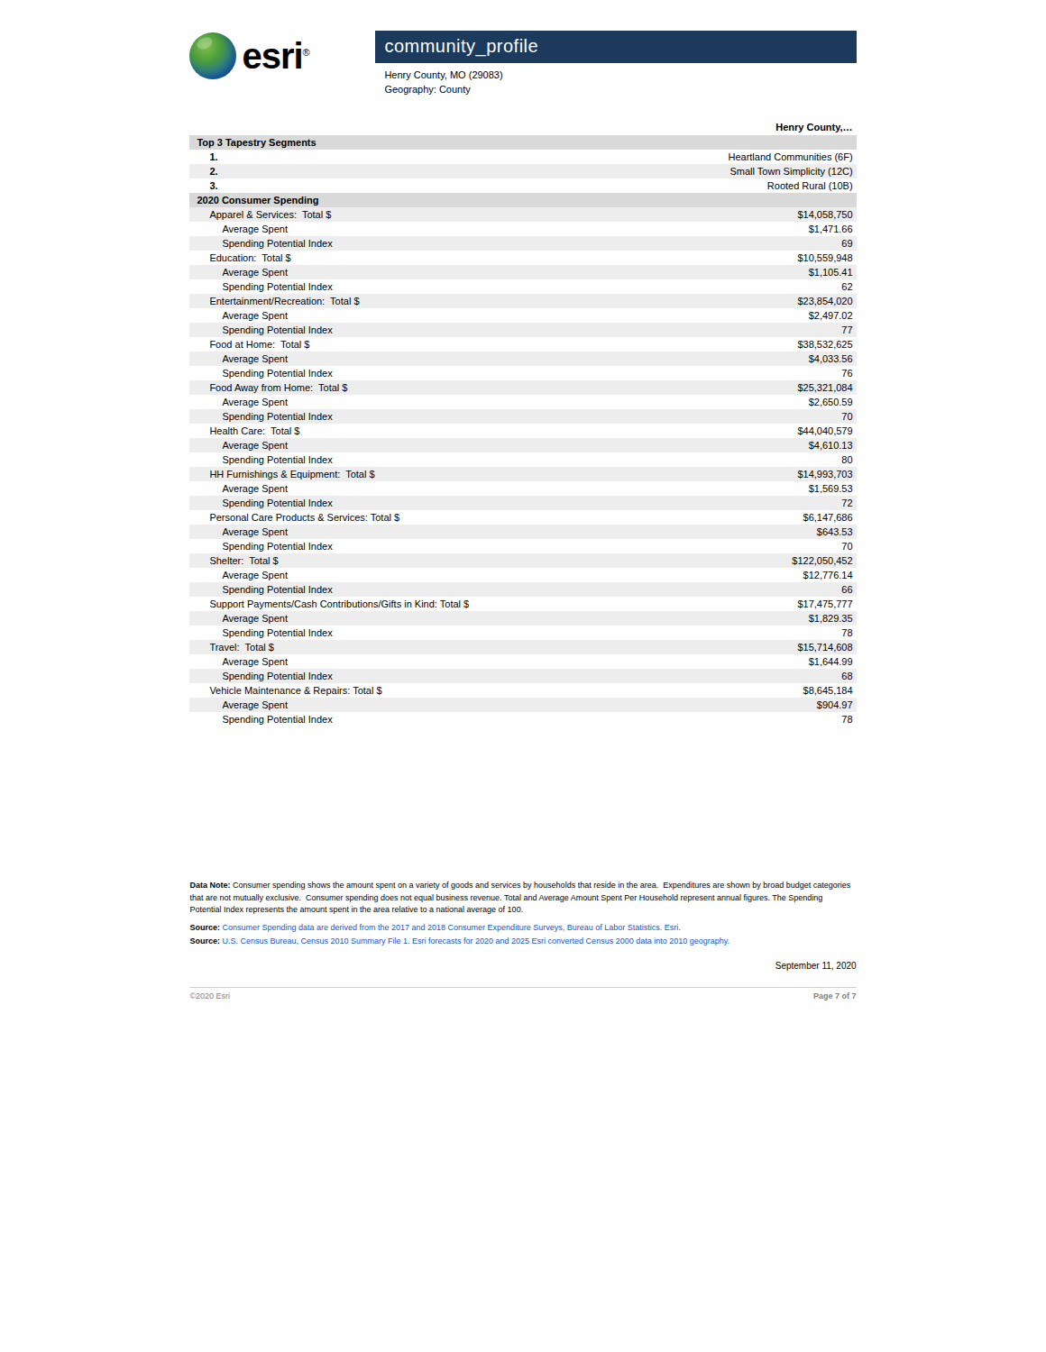esri®
community_profile
Henry County, MO (29083)
Geography: County
| | Henry County,… |
| --- | --- |
| Top 3 Tapestry Segments | |
| 1. | Heartland Communities (6F) |
| 2. | Small Town Simplicity (12C) |
| 3. | Rooted Rural (10B) |
| 2020 Consumer Spending | |
| Apparel & Services: Total $ | $14,058,750 |
| Average Spent | $1,471.66 |
| Spending Potential Index | 69 |
| Education: Total $ | $10,559,948 |
| Average Spent | $1,105.41 |
| Spending Potential Index | 62 |
| Entertainment/Recreation: Total $ | $23,854,020 |
| Average Spent | $2,497.02 |
| Spending Potential Index | 77 |
| Food at Home: Total $ | $38,532,625 |
| Average Spent | $4,033.56 |
| Spending Potential Index | 76 |
| Food Away from Home: Total $ | $25,321,084 |
| Average Spent | $2,650.59 |
| Spending Potential Index | 70 |
| Health Care: Total $ | $44,040,579 |
| Average Spent | $4,610.13 |
| Spending Potential Index | 80 |
| HH Furnishings & Equipment: Total $ | $14,993,703 |
| Average Spent | $1,569.53 |
| Spending Potential Index | 72 |
| Personal Care Products & Services: Total $ | $6,147,686 |
| Average Spent | $643.53 |
| Spending Potential Index | 70 |
| Shelter: Total $ | $122,050,452 |
| Average Spent | $12,776.14 |
| Spending Potential Index | 66 |
| Support Payments/Cash Contributions/Gifts in Kind: Total $ | $17,475,777 |
| Average Spent | $1,829.35 |
| Spending Potential Index | 78 |
| Travel: Total $ | $15,714,608 |
| Average Spent | $1,644.99 |
| Spending Potential Index | 68 |
| Vehicle Maintenance & Repairs: Total $ | $8,645,184 |
| Average Spent | $904.97 |
| Spending Potential Index | 78 |
Data Note: Consumer spending shows the amount spent on a variety of goods and services by households that reside in the area. Expenditures are shown by broad budget categories that are not mutually exclusive. Consumer spending does not equal business revenue. Total and Average Amount Spent Per Household represent annual figures. The Spending Potential Index represents the amount spent in the area relative to a national average of 100.
Source: Consumer Spending data are derived from the 2017 and 2018 Consumer Expenditure Surveys, Bureau of Labor Statistics. Esri.
Source: U.S. Census Bureau, Census 2010 Summary File 1. Esri forecasts for 2020 and 2025 Esri converted Census 2000 data into 2010 geography.
September 11, 2020
©2020 Esri
Page 7 of 7